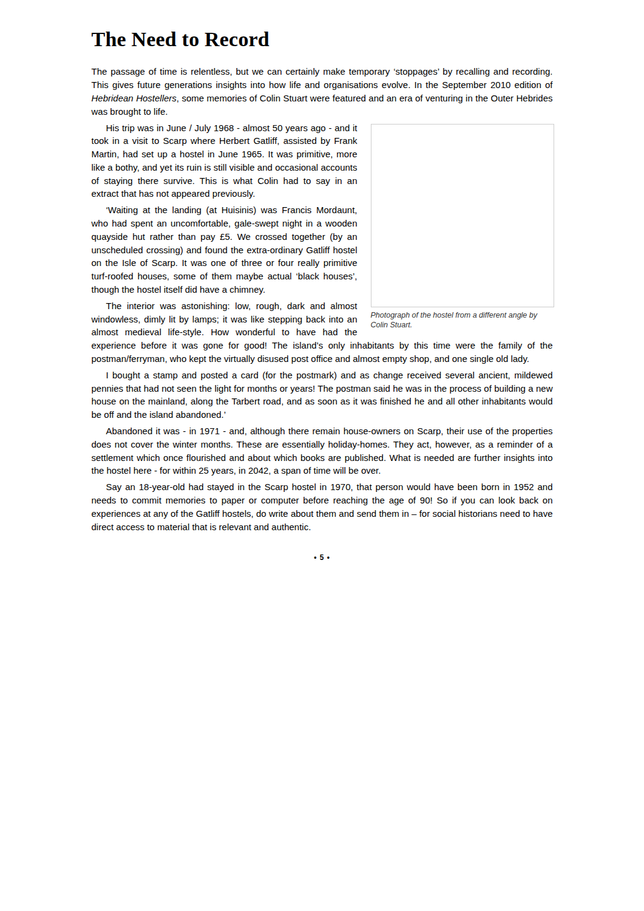The Need to Record
The passage of time is relentless, but we can certainly make temporary ‘stoppages’ by recalling and recording. This gives future generations insights into how life and organisations evolve. In the September 2010 edition of Hebridean Hostellers, some memories of Colin Stuart were featured and an era of venturing in the Outer Hebrides was brought to life.
Photograph of the hostel from a different angle by Colin Stuart.
His trip was in June / July 1968 - almost 50 years ago - and it took in a visit to Scarp where Herbert Gatliff, assisted by Frank Martin, had set up a hostel in June 1965. It was primitive, more like a bothy, and yet its ruin is still visible and occasional accounts of staying there survive. This is what Colin had to say in an extract that has not appeared previously.
‘Waiting at the landing (at Huisinis) was Francis Mordaunt, who had spent an uncomfortable, gale-swept night in a wooden quayside hut rather than pay £5. We crossed together (by an unscheduled crossing) and found the extra-ordinary Gatliff hostel on the Isle of Scarp. It was one of three or four really primitive turf-roofed houses, some of them maybe actual ‘black houses’, though the hostel itself did have a chimney.
The interior was astonishing: low, rough, dark and almost windowless, dimly lit by lamps; it was like stepping back into an almost medieval life-style. How wonderful to have had the experience before it was gone for good! The island’s only inhabitants by this time were the family of the postman/ferryman, who kept the virtually disused post office and almost empty shop, and one single old lady.
I bought a stamp and posted a card (for the postmark) and as change received several ancient, mildewed pennies that had not seen the light for months or years! The postman said he was in the process of building a new house on the mainland, along the Tarbert road, and as soon as it was finished he and all other inhabitants would be off and the island abandoned.’
Abandoned it was - in 1971 - and, although there remain house-owners on Scarp, their use of the properties does not cover the winter months. These are essentially holiday-homes. They act, however, as a reminder of a settlement which once flourished and about which books are published. What is needed are further insights into the hostel here - for within 25 years, in 2042, a span of time will be over.
Say an 18-year-old had stayed in the Scarp hostel in 1970, that person would have been born in 1952 and needs to commit memories to paper or computer before reaching the age of 90! So if you can look back on experiences at any of the Gatliff hostels, do write about them and send them in – for social historians need to have direct access to material that is relevant and authentic.
• 5 •